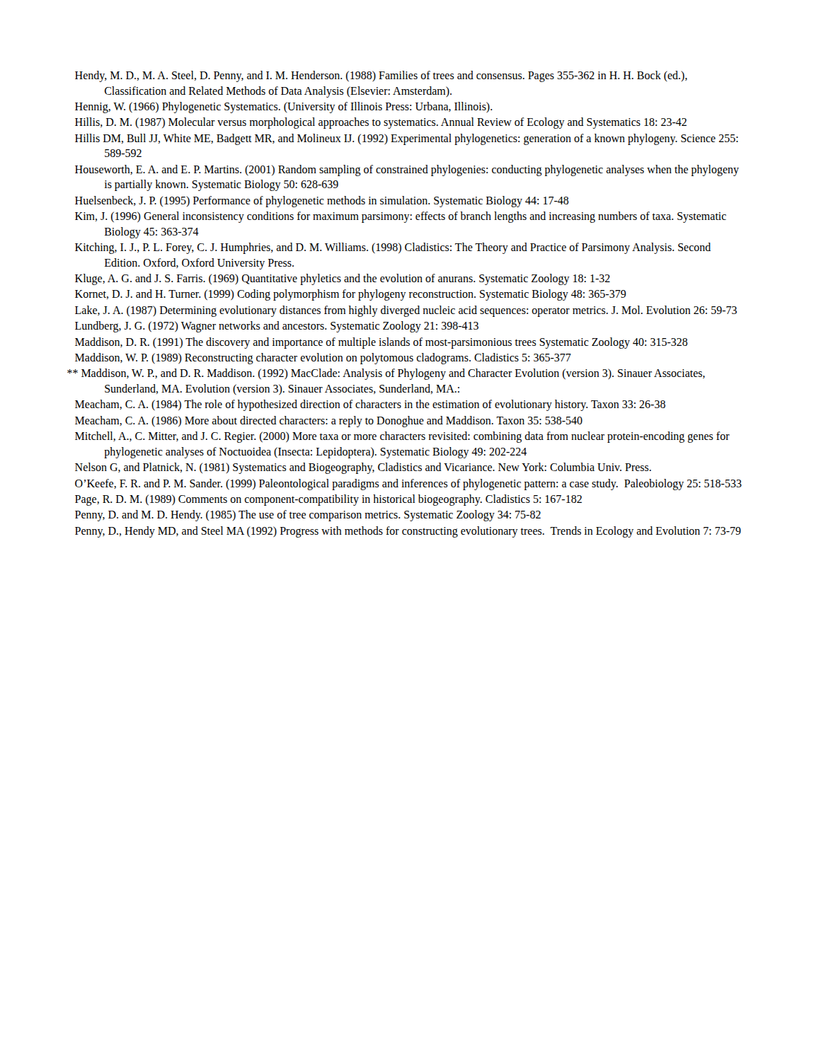Hendy, M. D., M. A. Steel, D. Penny, and I. M. Henderson. (1988) Families of trees and consensus. Pages 355-362 in H. H. Bock (ed.), Classification and Related Methods of Data Analysis (Elsevier: Amsterdam).
Hennig, W. (1966) Phylogenetic Systematics. (University of Illinois Press: Urbana, Illinois).
Hillis, D. M. (1987) Molecular versus morphological approaches to systematics. Annual Review of Ecology and Systematics 18: 23-42
Hillis DM, Bull JJ, White ME, Badgett MR, and Molineux IJ. (1992) Experimental phylogenetics: generation of a known phylogeny. Science 255: 589-592
Houseworth, E. A. and E. P. Martins. (2001) Random sampling of constrained phylogenies: conducting phylogenetic analyses when the phylogeny is partially known. Systematic Biology 50: 628-639
Huelsenbeck, J. P. (1995) Performance of phylogenetic methods in simulation. Systematic Biology 44: 17-48
Kim, J. (1996) General inconsistency conditions for maximum parsimony: effects of branch lengths and increasing numbers of taxa. Systematic Biology 45: 363-374
Kitching, I. J., P. L. Forey, C. J. Humphries, and D. M. Williams. (1998) Cladistics: The Theory and Practice of Parsimony Analysis. Second Edition. Oxford, Oxford University Press.
Kluge, A. G. and J. S. Farris. (1969) Quantitative phyletics and the evolution of anurans. Systematic Zoology 18: 1-32
Kornet, D. J. and H. Turner. (1999) Coding polymorphism for phylogeny reconstruction. Systematic Biology 48: 365-379
Lake, J. A. (1987) Determining evolutionary distances from highly diverged nucleic acid sequences: operator metrics. J. Mol. Evolution 26: 59-73
Lundberg, J. G. (1972) Wagner networks and ancestors. Systematic Zoology 21: 398-413
Maddison, D. R. (1991) The discovery and importance of multiple islands of most-parsimonious trees Systematic Zoology 40: 315-328
Maddison, W. P. (1989) Reconstructing character evolution on polytomous cladograms. Cladistics 5: 365-377
** Maddison, W. P., and D. R. Maddison. (1992) MacClade: Analysis of Phylogeny and Character Evolution (version 3). Sinauer Associates, Sunderland, MA. Evolution (version 3). Sinauer Associates, Sunderland, MA.:
Meacham, C. A. (1984) The role of hypothesized direction of characters in the estimation of evolutionary history. Taxon 33: 26-38
Meacham, C. A. (1986) More about directed characters: a reply to Donoghue and Maddison. Taxon 35: 538-540
Mitchell, A., C. Mitter, and J. C. Regier. (2000) More taxa or more characters revisited: combining data from nuclear protein-encoding genes for phylogenetic analyses of Noctuoidea (Insecta: Lepidoptera). Systematic Biology 49: 202-224
Nelson G, and Platnick, N. (1981) Systematics and Biogeography, Cladistics and Vicariance. New York: Columbia Univ. Press.
O’Keefe, F. R. and P. M. Sander. (1999) Paleontological paradigms and inferences of phylogenetic pattern: a case study. Paleobiology 25: 518-533
Page, R. D. M. (1989) Comments on component-compatibility in historical biogeography. Cladistics 5: 167-182
Penny, D. and M. D. Hendy. (1985) The use of tree comparison metrics. Systematic Zoology 34: 75-82
Penny, D., Hendy MD, and Steel MA (1992) Progress with methods for constructing evolutionary trees. Trends in Ecology and Evolution 7: 73-79